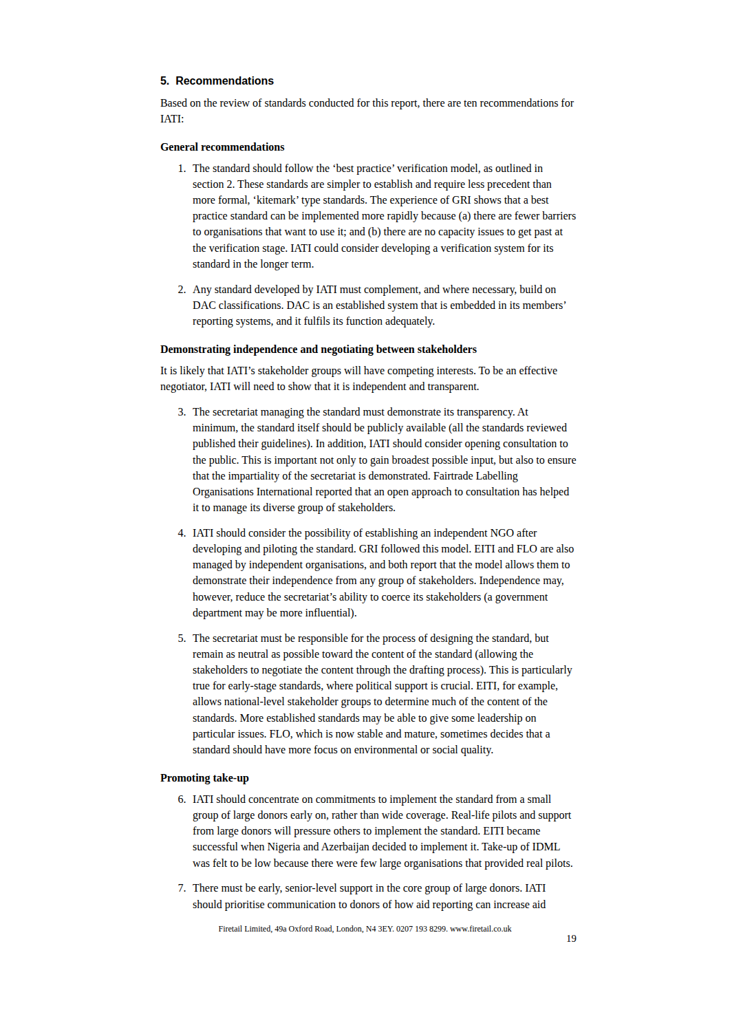5. Recommendations
Based on the review of standards conducted for this report, there are ten recommendations for IATI:
General recommendations
The standard should follow the ‘best practice’ verification model, as outlined in section 2. These standards are simpler to establish and require less precedent than more formal, ‘kitemark’ type standards. The experience of GRI shows that a best practice standard can be implemented more rapidly because (a) there are fewer barriers to organisations that want to use it; and (b) there are no capacity issues to get past at the verification stage. IATI could consider developing a verification system for its standard in the longer term.
Any standard developed by IATI must complement, and where necessary, build on DAC classifications. DAC is an established system that is embedded in its members’ reporting systems, and it fulfils its function adequately.
Demonstrating independence and negotiating between stakeholders
It is likely that IATI’s stakeholder groups will have competing interests. To be an effective negotiator, IATI will need to show that it is independent and transparent.
The secretariat managing the standard must demonstrate its transparency. At minimum, the standard itself should be publicly available (all the standards reviewed published their guidelines). In addition, IATI should consider opening consultation to the public. This is important not only to gain broadest possible input, but also to ensure that the impartiality of the secretariat is demonstrated. Fairtrade Labelling Organisations International reported that an open approach to consultation has helped it to manage its diverse group of stakeholders.
IATI should consider the possibility of establishing an independent NGO after developing and piloting the standard. GRI followed this model. EITI and FLO are also managed by independent organisations, and both report that the model allows them to demonstrate their independence from any group of stakeholders. Independence may, however, reduce the secretariat’s ability to coerce its stakeholders (a government department may be more influential).
The secretariat must be responsible for the process of designing the standard, but remain as neutral as possible toward the content of the standard (allowing the stakeholders to negotiate the content through the drafting process). This is particularly true for early-stage standards, where political support is crucial. EITI, for example, allows national-level stakeholder groups to determine much of the content of the standards. More established standards may be able to give some leadership on particular issues. FLO, which is now stable and mature, sometimes decides that a standard should have more focus on environmental or social quality.
Promoting take-up
IATI should concentrate on commitments to implement the standard from a small group of large donors early on, rather than wide coverage. Real-life pilots and support from large donors will pressure others to implement the standard. EITI became successful when Nigeria and Azerbaijan decided to implement it. Take-up of IDML was felt to be low because there were few large organisations that provided real pilots.
There must be early, senior-level support in the core group of large donors. IATI should prioritise communication to donors of how aid reporting can increase aid
Firetail Limited, 49a Oxford Road, London, N4 3EY. 0207 193 8299. www.firetail.co.uk
19